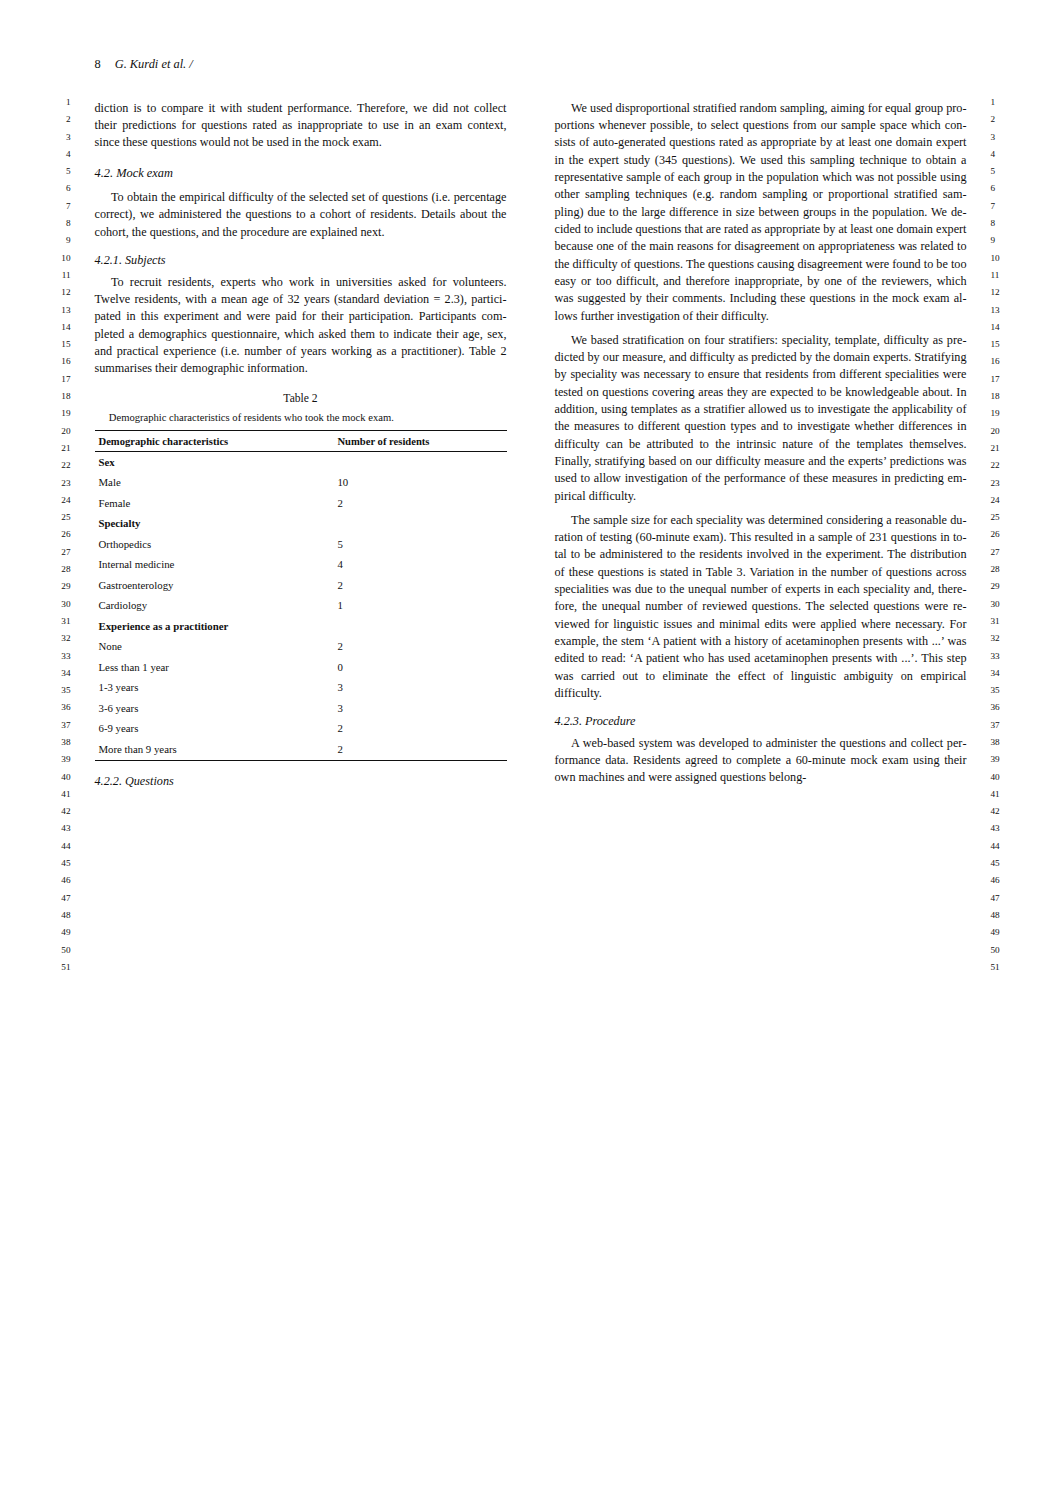12345678910 11121314151617181920 21222324252627282930 31323334353637383940 41424344454647484950 51
12345678910 11121314151617181920 21222324252627282930 31323334353637383940 41424344454647484950 51
8 G. Kurdi et al. /
diction is to compare it with student performance. Therefore, we did not collect their predictions for questions rated as inappropriate to use in an exam context, since these questions would not be used in the mock exam.
4.2. Mock exam
To obtain the empirical difficulty of the selected set of questions (i.e. percentage correct), we administered the questions to a cohort of residents. Details about the cohort, the questions, and the procedure are explained next.
4.2.1. Subjects
To recruit residents, experts who work in universities asked for volunteers. Twelve residents, with a mean age of 32 years (standard deviation = 2.3), participated in this experiment and were paid for their participation. Participants completed a demographics questionnaire, which asked them to indicate their age, sex, and practical experience (i.e. number of years working as a practitioner). Table 2 summarises their demographic information.
Table 2
Demographic characteristics of residents who took the mock exam.
| Demographic characteristics | Number of residents |
| --- | --- |
| Sex |
| Male | 10 |
| Female | 2 |
| Specialty |
| Orthopedics | 5 |
| Internal medicine | 4 |
| Gastroenterology | 2 |
| Cardiology | 1 |
| Experience as a practitioner |
| None | 2 |
| Less than 1 year | 0 |
| 1-3 years | 3 |
| 3-6 years | 3 |
| 6-9 years | 2 |
| More than 9 years | 2 |
4.2.2. Questions
We used disproportional stratified random sampling, aiming for equal group proportions whenever possible, to select questions from our sample space which consists of auto-generated questions rated as appropriate by at least one domain expert in the expert study (345 questions). We used this sampling technique to obtain a representative sample of each group in the population which was not possible using other sampling techniques (e.g. random sampling or proportional stratified sampling) due to the large difference in size between groups in the population. We decided to include questions that are rated as appropriate by at least one domain expert because one of the main reasons for disagreement on appropriateness was related to the difficulty of questions. The questions causing disagreement were found to be too easy or too difficult, and therefore inappropriate, by one of the reviewers, which was suggested by their comments. Including these questions in the mock exam allows further investigation of their difficulty.
We based stratification on four stratifiers: speciality, template, difficulty as predicted by our measure, and difficulty as predicted by the domain experts. Stratifying by speciality was necessary to ensure that residents from different specialities were tested on questions covering areas they are expected to be knowledgeable about. In addition, using templates as a stratifier allowed us to investigate the applicability of the measures to different question types and to investigate whether differences in difficulty can be attributed to the intrinsic nature of the templates themselves. Finally, stratifying based on our difficulty measure and the experts’ predictions was used to allow investigation of the performance of these measures in predicting empirical difficulty.
The sample size for each speciality was determined considering a reasonable duration of testing (60-minute exam). This resulted in a sample of 231 questions in total to be administered to the residents involved in the experiment. The distribution of these questions is stated in Table 3. Variation in the number of questions across specialities was due to the unequal number of experts in each speciality and, therefore, the unequal number of reviewed questions. The selected questions were reviewed for linguistic issues and minimal edits were applied where necessary. For example, the stem ‘A patient with a history of acetaminophen presents with ...’ was edited to read: ‘A patient who has used acetaminophen presents with ...’. This step was carried out to eliminate the effect of linguistic ambiguity on empirical difficulty.
4.2.3. Procedure
A web-based system was developed to administer the questions and collect performance data. Residents agreed to complete a 60-minute mock exam using their own machines and were assigned questions belong-